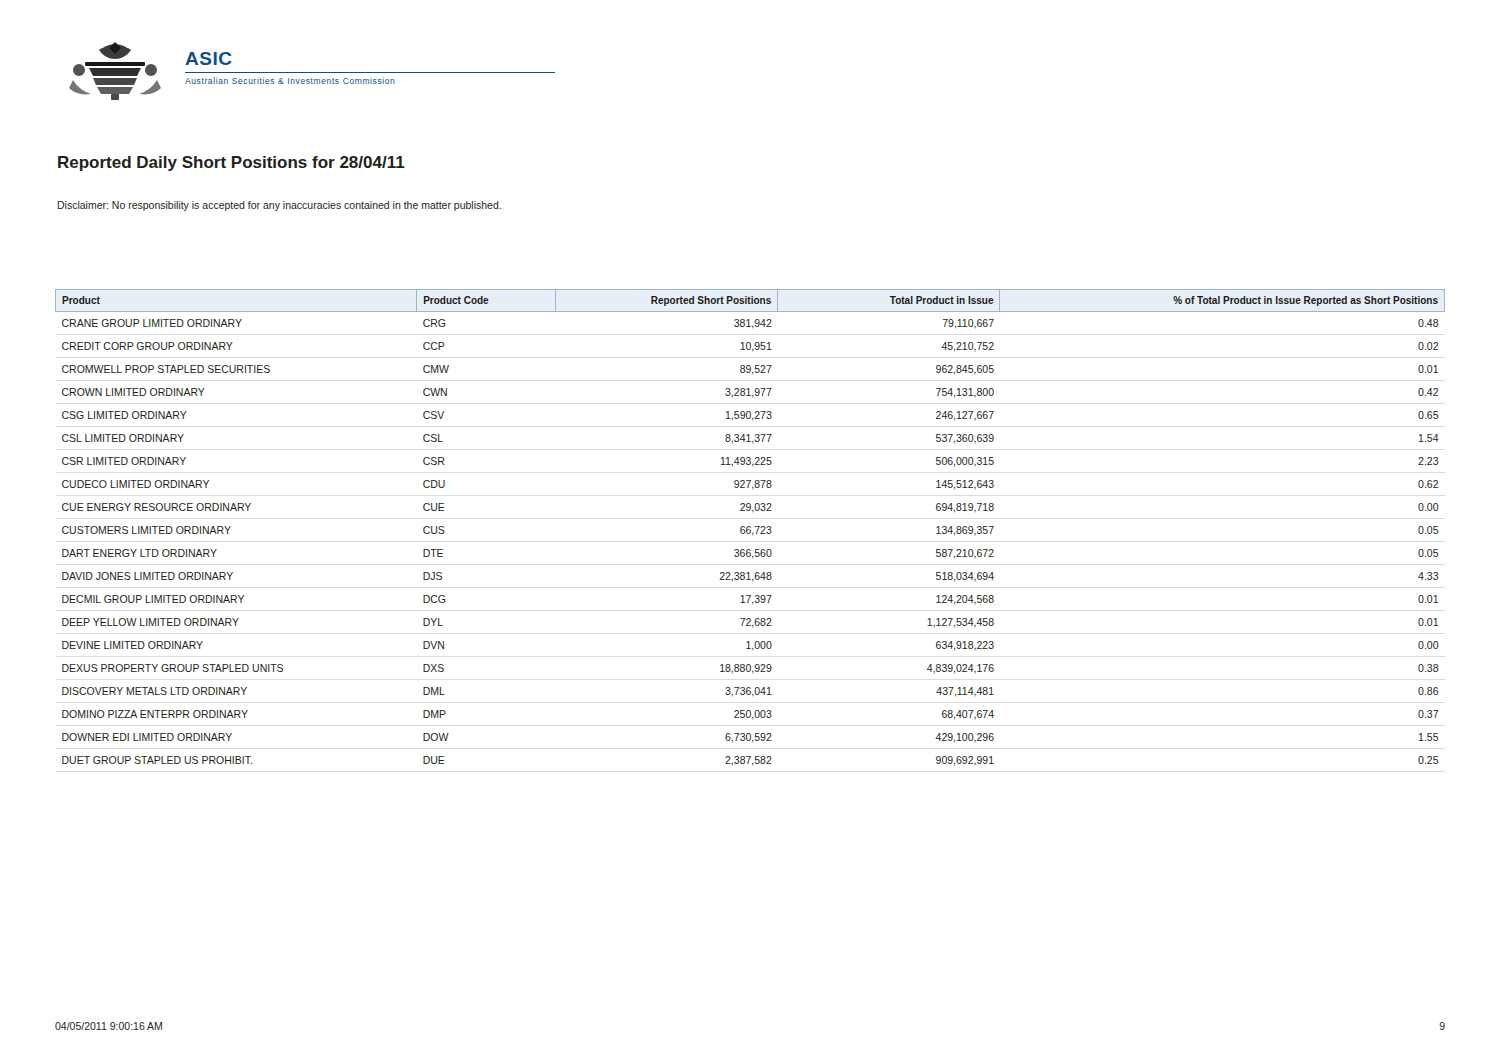ASIC
Australian Securities & Investments Commission
Reported Daily Short Positions for 28/04/11
Disclaimer: No responsibility is accepted for any inaccuracies contained in the matter published.
| Product | Product Code | Reported Short Positions | Total Product in Issue | % of Total Product in Issue Reported as Short Positions |
| --- | --- | --- | --- | --- |
| CRANE GROUP LIMITED ORDINARY | CRG | 381,942 | 79,110,667 | 0.48 |
| CREDIT CORP GROUP ORDINARY | CCP | 10,951 | 45,210,752 | 0.02 |
| CROMWELL PROP STAPLED SECURITIES | CMW | 89,527 | 962,845,605 | 0.01 |
| CROWN LIMITED ORDINARY | CWN | 3,281,977 | 754,131,800 | 0.42 |
| CSG LIMITED ORDINARY | CSV | 1,590,273 | 246,127,667 | 0.65 |
| CSL LIMITED ORDINARY | CSL | 8,341,377 | 537,360,639 | 1.54 |
| CSR LIMITED ORDINARY | CSR | 11,493,225 | 506,000,315 | 2.23 |
| CUDECO LIMITED ORDINARY | CDU | 927,878 | 145,512,643 | 0.62 |
| CUE ENERGY RESOURCE ORDINARY | CUE | 29,032 | 694,819,718 | 0.00 |
| CUSTOMERS LIMITED ORDINARY | CUS | 66,723 | 134,869,357 | 0.05 |
| DART ENERGY LTD ORDINARY | DTE | 366,560 | 587,210,672 | 0.05 |
| DAVID JONES LIMITED ORDINARY | DJS | 22,381,648 | 518,034,694 | 4.33 |
| DECMIL GROUP LIMITED ORDINARY | DCG | 17,397 | 124,204,568 | 0.01 |
| DEEP YELLOW LIMITED ORDINARY | DYL | 72,682 | 1,127,534,458 | 0.01 |
| DEVINE LIMITED ORDINARY | DVN | 1,000 | 634,918,223 | 0.00 |
| DEXUS PROPERTY GROUP STAPLED UNITS | DXS | 18,880,929 | 4,839,024,176 | 0.38 |
| DISCOVERY METALS LTD ORDINARY | DML | 3,736,041 | 437,114,481 | 0.86 |
| DOMINO PIZZA ENTERPR ORDINARY | DMP | 250,003 | 68,407,674 | 0.37 |
| DOWNER EDI LIMITED ORDINARY | DOW | 6,730,592 | 429,100,296 | 1.55 |
| DUET GROUP STAPLED US PROHIBIT. | DUE | 2,387,582 | 909,692,991 | 0.25 |
04/05/2011 9:00:16 AM 9